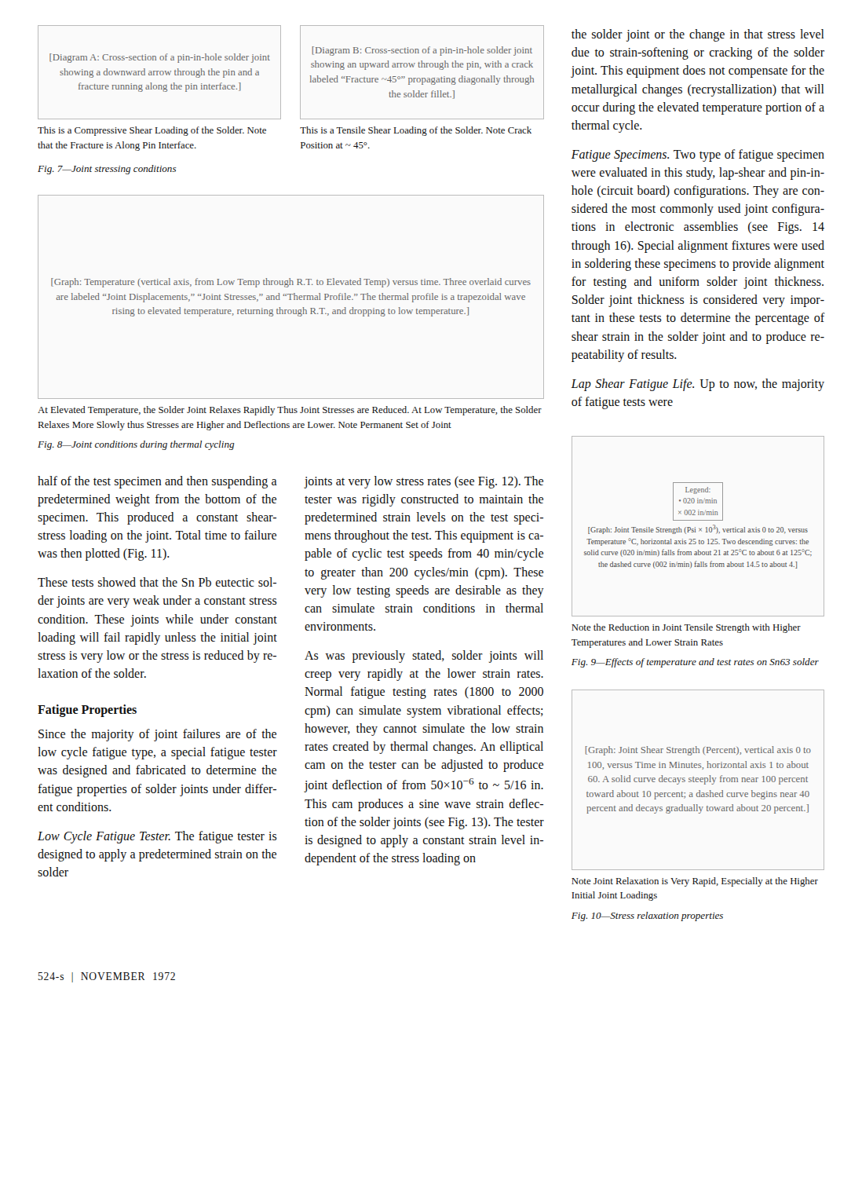[Diagram A: Cross-section of a pin-in-hole solder joint showing a downward arrow through the pin and a fracture running along the pin interface.]
This is a Compressive Shear Loading of the Solder. Note that the Fracture is Along Pin Interface.
[Diagram B: Cross-section of a pin-in-hole solder joint showing an upward arrow through the pin, with a crack labeled “Fracture ~45°” propagating diagonally through the solder fillet.]
This is a Tensile Shear Loading of the Solder. Note Crack Position at ~ 45°.
Fig. 7—Joint stressing conditions
[Graph: Temperature (vertical axis, from Low Temp through R.T. to Elevated Temp) versus time. Three overlaid curves are labeled “Joint Displacements,” “Joint Stresses,” and “Thermal Profile.” The thermal profile is a trapezoidal wave rising to elevated temperature, returning through R.T., and dropping to low temperature.]
At Elevated Temperature, the Solder Joint Relaxes Rapidly Thus Joint Stresses are Reduced. At Low Temperature, the Solder Relaxes More Slowly thus Stresses are Higher and Deflections are Lower. Note Permanent Set of Joint
Fig. 8—Joint conditions during thermal cycling
half of the test specimen and then suspending a predetermined weight from the bottom of the specimen. This produced a constant shear-stress loading on the joint. Total time to failure was then plotted (Fig. 11).
These tests showed that the Sn Pb eutectic solder joints are very weak under a constant stress condition. These joints while under constant loading will fail rapidly unless the initial joint stress is very low or the stress is reduced by relaxation of the solder.
Fatigue Properties
Since the majority of joint failures are of the low cycle fatigue type, a special fatigue tester was designed and fabricated to determine the fatigue properties of solder joints under different conditions.
Low Cycle Fatigue Tester. The fatigue tester is designed to apply a predetermined strain on the solder
joints at very low stress rates (see Fig. 12). The tester was rigidly constructed to maintain the predetermined strain levels on the test specimens throughout the test. This equipment is capable of cyclic test speeds from 40 min/cycle to greater than 200 cycles/min (cpm). These very low testing speeds are desirable as they can simulate strain conditions in thermal environments.
As was previously stated, solder joints will creep very rapidly at the lower strain rates. Normal fatigue testing rates (1800 to 2000 cpm) can simulate system vibrational effects; however, they cannot simulate the low strain rates created by thermal changes. An elliptical cam on the tester can be adjusted to produce joint deflection of from 50×10−6 to ~ 5/16 in. This cam produces a sine wave strain deflection of the solder joints (see Fig. 13). The tester is designed to apply a constant strain level independent of the stress loading on
the solder joint or the change in that stress level due to strain-softening or cracking of the solder joint. This equipment does not compensate for the metallurgical changes (recrystallization) that will occur during the elevated temperature portion of a thermal cycle.
Fatigue Specimens. Two type of fatigue specimen were evaluated in this study, lap-shear and pin-in-hole (circuit board) configurations. They are considered the most commonly used joint configurations in electronic assemblies (see Figs. 14 through 16). Special alignment fixtures were used in soldering these specimens to provide alignment for testing and uniform solder joint thickness. Solder joint thickness is considered very important in these tests to determine the percentage of shear strain in the solder joint and to produce repeatability of results.
Lap Shear Fatigue Life. Up to now, the majority of fatigue tests were
Legend:
• 020 in/min
× 002 in/min
[Graph: Joint Tensile Strength (Psi × 103), vertical axis 0 to 20, versus Temperature °C, horizontal axis 25 to 125. Two descending curves: the solid curve (020 in/min) falls from about 21 at 25°C to about 6 at 125°C; the dashed curve (002 in/min) falls from about 14.5 to about 4.]
Note the Reduction in Joint Tensile Strength with Higher Temperatures and Lower Strain Rates
Fig. 9—Effects of temperature and test rates on Sn63 solder
[Graph: Joint Shear Strength (Percent), vertical axis 0 to 100, versus Time in Minutes, horizontal axis 1 to about 60. A solid curve decays steeply from near 100 percent toward about 10 percent; a dashed curve begins near 40 percent and decays gradually toward about 20 percent.]
Note Joint Relaxation is Very Rapid, Especially at the Higher Initial Joint Loadings
Fig. 10—Stress relaxation properties
524-s | NOVEMBER 1972